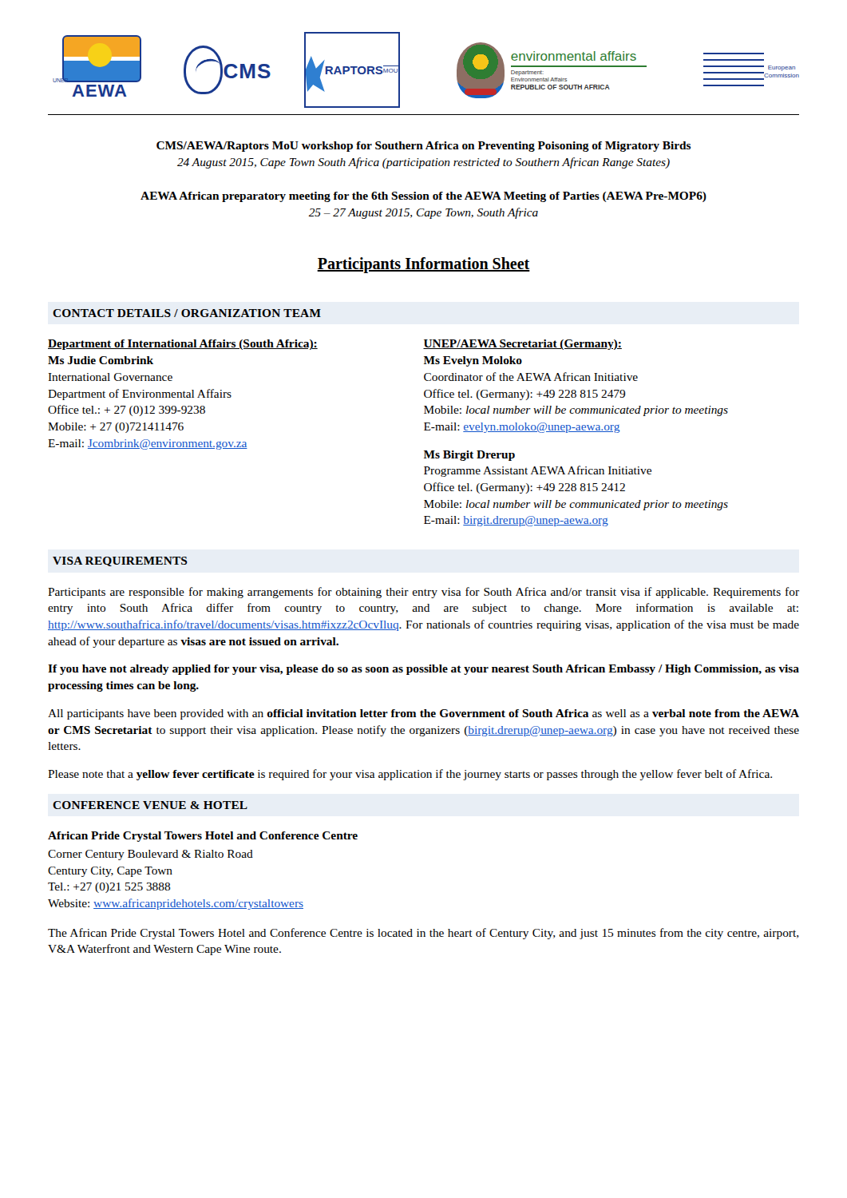UNEP
AEWA
CMS
RAPTORS
MOU
environmental affairs
Department:
Environmental Affairs
REPUBLIC OF SOUTH AFRICA
European
Commission
CMS/AEWA/Raptors MoU workshop for Southern Africa on Preventing Poisoning of Migratory Birds
24 August 2015, Cape Town South Africa (participation restricted to Southern African Range States)
AEWA African preparatory meeting for the 6th Session of the AEWA Meeting of Parties (AEWA Pre-MOP6)
25 – 27 August 2015, Cape Town, South Africa
Participants Information Sheet
CONTACT DETAILS / ORGANIZATION TEAM
| Department of International Affairs (South Africa): Ms Judie Combrink International Governance Department of Environmental Affairs Office tel.: + 27 (0)12 399-9238 Mobile: + 27 (0)721411476 E-mail: Jcombrink@environment.gov.za | UNEP/AEWA Secretariat (Germany): Ms Evelyn Moloko Coordinator of the AEWA African Initiative Office tel. (Germany): +49 228 815 2479 Mobile: local number will be communicated prior to meetings E-mail: evelyn.moloko@unep-aewa.org Ms Birgit Drerup Programme Assistant AEWA African Initiative Office tel. (Germany): +49 228 815 2412 Mobile: local number will be communicated prior to meetings E-mail: birgit.drerup@unep-aewa.org |
VISA REQUIREMENTS
Participants are responsible for making arrangements for obtaining their entry visa for South Africa and/or transit visa if applicable. Requirements for entry into South Africa differ from country to country, and are subject to change. More information is available at: http://www.southafrica.info/travel/documents/visas.htm#ixzz2cOcvIluq. For nationals of countries requiring visas, application of the visa must be made ahead of your departure as visas are not issued on arrival.
If you have not already applied for your visa, please do so as soon as possible at your nearest South African Embassy / High Commission, as visa processing times can be long.
All participants have been provided with an official invitation letter from the Government of South Africa as well as a verbal note from the AEWA or CMS Secretariat to support their visa application. Please notify the organizers (birgit.drerup@unep-aewa.org) in case you have not received these letters.
Please note that a yellow fever certificate is required for your visa application if the journey starts or passes through the yellow fever belt of Africa.
CONFERENCE VENUE & HOTEL
African Pride Crystal Towers Hotel and Conference Centre
Corner Century Boulevard & Rialto Road
Century City, Cape Town
Tel.: +27 (0)21 525 3888
Website: www.africanpridehotels.com/crystaltowers
The African Pride Crystal Towers Hotel and Conference Centre is located in the heart of Century City, and just 15 minutes from the city centre, airport, V&A Waterfront and Western Cape Wine route.